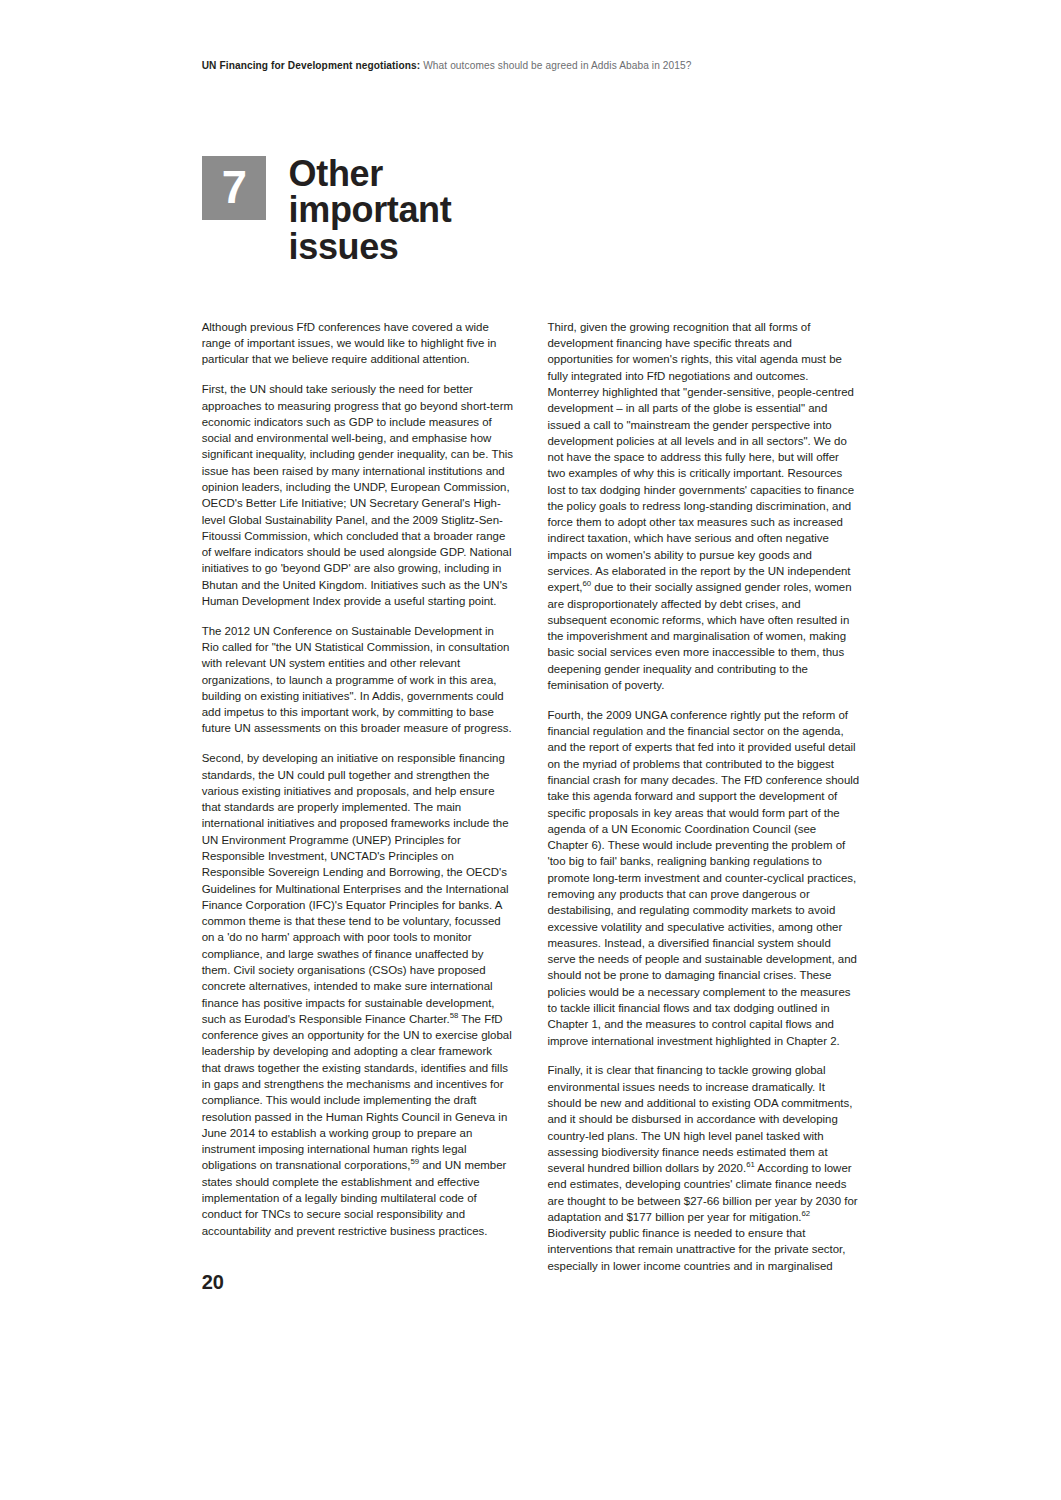UN Financing for Development negotiations: What outcomes should be agreed in Addis Ababa in 2015?
7
Other important issues
Although previous FfD conferences have covered a wide range of important issues, we would like to highlight five in particular that we believe require additional attention.
First, the UN should take seriously the need for better approaches to measuring progress that go beyond short-term economic indicators such as GDP to include measures of social and environmental well-being, and emphasise how significant inequality, including gender inequality, can be. This issue has been raised by many international institutions and opinion leaders, including the UNDP, European Commission, OECD's Better Life Initiative; UN Secretary General's High-level Global Sustainability Panel, and the 2009 Stiglitz-Sen-Fitoussi Commission, which concluded that a broader range of welfare indicators should be used alongside GDP. National initiatives to go 'beyond GDP' are also growing, including in Bhutan and the United Kingdom. Initiatives such as the UN's Human Development Index provide a useful starting point.
The 2012 UN Conference on Sustainable Development in Rio called for "the UN Statistical Commission, in consultation with relevant UN system entities and other relevant organizations, to launch a programme of work in this area, building on existing initiatives". In Addis, governments could add impetus to this important work, by committing to base future UN assessments on this broader measure of progress.
Second, by developing an initiative on responsible financing standards, the UN could pull together and strengthen the various existing initiatives and proposals, and help ensure that standards are properly implemented. The main international initiatives and proposed frameworks include the UN Environment Programme (UNEP) Principles for Responsible Investment, UNCTAD's Principles on Responsible Sovereign Lending and Borrowing, the OECD's Guidelines for Multinational Enterprises and the International Finance Corporation (IFC)'s Equator Principles for banks. A common theme is that these tend to be voluntary, focussed on a 'do no harm' approach with poor tools to monitor compliance, and large swathes of finance unaffected by them. Civil society organisations (CSOs) have proposed concrete alternatives, intended to make sure international finance has positive impacts for sustainable development, such as Eurodad's Responsible Finance Charter.58 The FfD conference gives an opportunity for the UN to exercise global leadership by developing and adopting a clear framework that draws together the existing standards, identifies and fills in gaps and strengthens the mechanisms and incentives for compliance. This would include implementing the draft resolution passed in the Human Rights Council in Geneva in June 2014 to establish a working group to prepare an instrument imposing international human rights legal obligations on transnational corporations,59 and UN member states should complete the establishment and effective implementation of a legally binding multilateral code of conduct for TNCs to secure social responsibility and accountability and prevent restrictive business practices.
Third, given the growing recognition that all forms of development financing have specific threats and opportunities for women's rights, this vital agenda must be fully integrated into FfD negotiations and outcomes. Monterrey highlighted that "gender-sensitive, people-centred development – in all parts of the globe is essential" and issued a call to "mainstream the gender perspective into development policies at all levels and in all sectors". We do not have the space to address this fully here, but will offer two examples of why this is critically important. Resources lost to tax dodging hinder governments' capacities to finance the policy goals to redress long-standing discrimination, and force them to adopt other tax measures such as increased indirect taxation, which have serious and often negative impacts on women's ability to pursue key goods and services. As elaborated in the report by the UN independent expert,60 due to their socially assigned gender roles, women are disproportionately affected by debt crises, and subsequent economic reforms, which have often resulted in the impoverishment and marginalisation of women, making basic social services even more inaccessible to them, thus deepening gender inequality and contributing to the feminisation of poverty.
Fourth, the 2009 UNGA conference rightly put the reform of financial regulation and the financial sector on the agenda, and the report of experts that fed into it provided useful detail on the myriad of problems that contributed to the biggest financial crash for many decades. The FfD conference should take this agenda forward and support the development of specific proposals in key areas that would form part of the agenda of a UN Economic Coordination Council (see Chapter 6). These would include preventing the problem of 'too big to fail' banks, realigning banking regulations to promote long-term investment and counter-cyclical practices, removing any products that can prove dangerous or destabilising, and regulating commodity markets to avoid excessive volatility and speculative activities, among other measures. Instead, a diversified financial system should serve the needs of people and sustainable development, and should not be prone to damaging financial crises. These policies would be a necessary complement to the measures to tackle illicit financial flows and tax dodging outlined in Chapter 1, and the measures to control capital flows and improve international investment highlighted in Chapter 2.
Finally, it is clear that financing to tackle growing global environmental issues needs to increase dramatically. It should be new and additional to existing ODA commitments, and it should be disbursed in accordance with developing country-led plans. The UN high level panel tasked with assessing biodiversity finance needs estimated them at several hundred billion dollars by 2020.61 According to lower end estimates, developing countries' climate finance needs are thought to be between $27-66 billion per year by 2030 for adaptation and $177 billion per year for mitigation.62 Biodiversity public finance is needed to ensure that interventions that remain unattractive for the private sector, especially in lower income countries and in marginalised
20